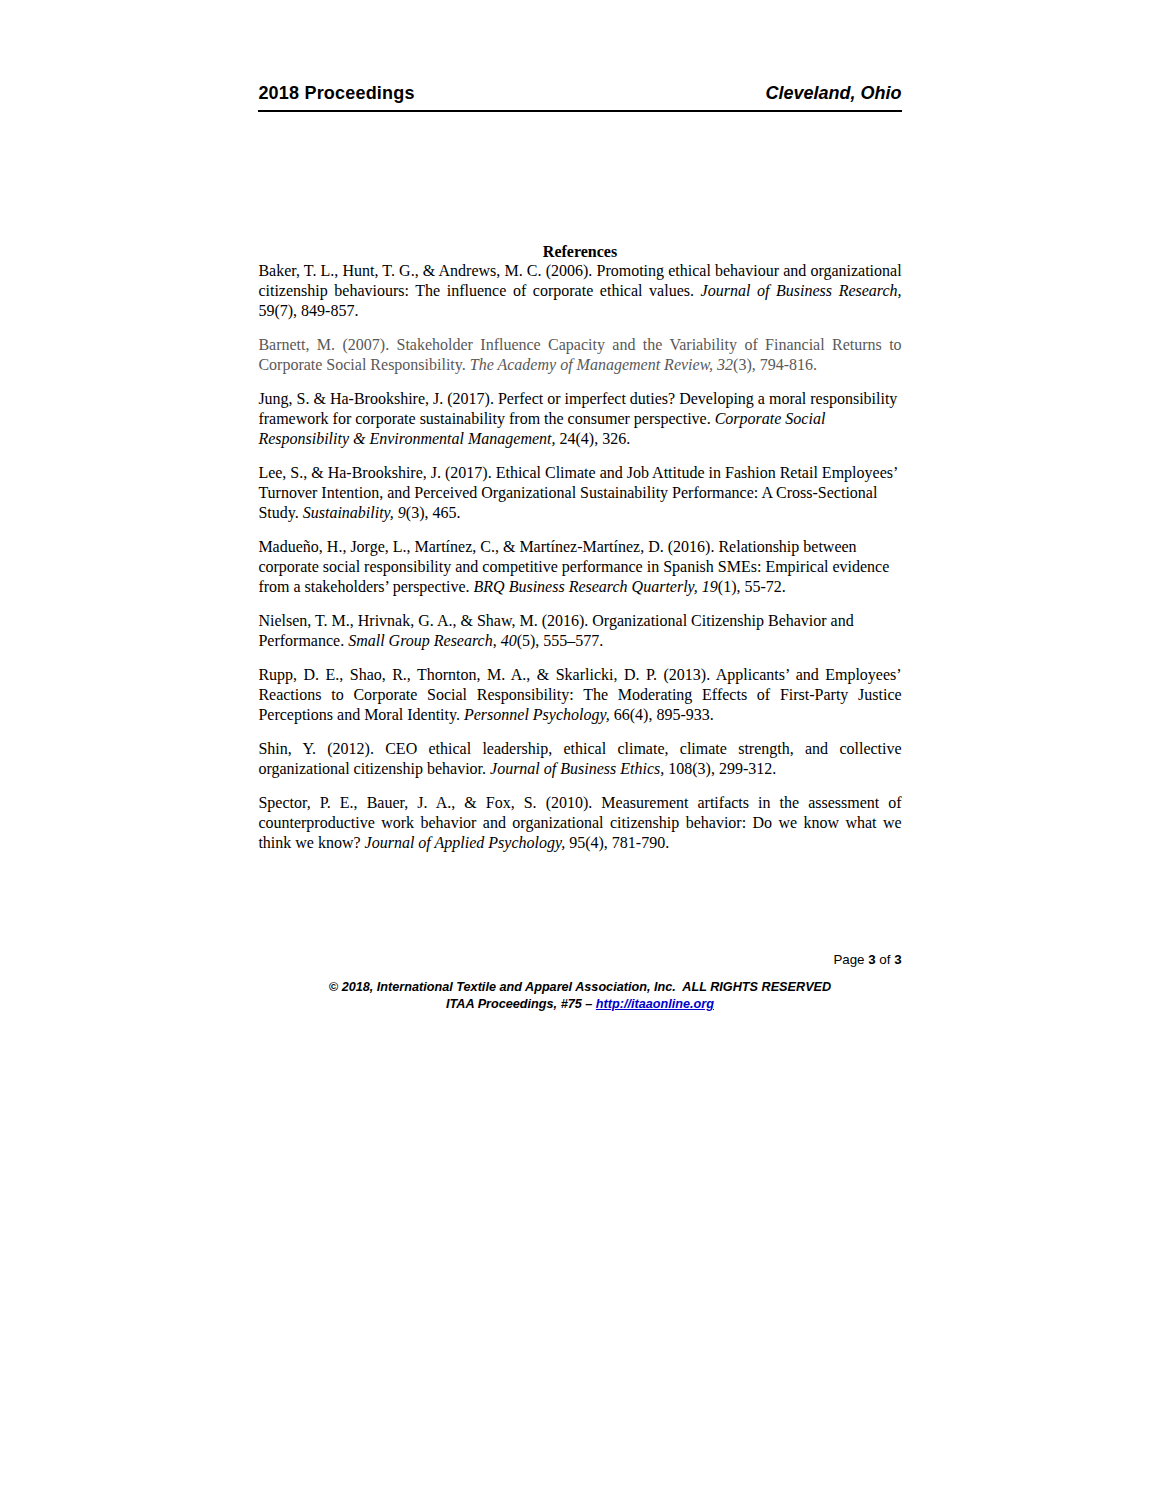2018 Proceedings
Cleveland, Ohio
References
Baker, T. L., Hunt, T. G., & Andrews, M. C. (2006). Promoting ethical behaviour and organizational citizenship behaviours: The influence of corporate ethical values. Journal of Business Research, 59(7), 849-857.
Barnett, M. (2007). Stakeholder Influence Capacity and the Variability of Financial Returns to Corporate Social Responsibility. The Academy of Management Review, 32(3), 794-816.
Jung, S. & Ha-Brookshire, J. (2017). Perfect or imperfect duties? Developing a moral responsibility framework for corporate sustainability from the consumer perspective. Corporate Social Responsibility & Environmental Management, 24(4), 326.
Lee, S., & Ha-Brookshire, J. (2017). Ethical Climate and Job Attitude in Fashion Retail Employees’ Turnover Intention, and Perceived Organizational Sustainability Performance: A Cross-Sectional Study. Sustainability, 9(3), 465.
Madueño, H., Jorge, L., Martínez, C., & Martínez-Martínez, D. (2016). Relationship between corporate social responsibility and competitive performance in Spanish SMEs: Empirical evidence from a stakeholders’ perspective. BRQ Business Research Quarterly, 19(1), 55-72.
Nielsen, T. M., Hrivnak, G. A., & Shaw, M. (2016). Organizational Citizenship Behavior and Performance. Small Group Research, 40(5), 555–577.
Rupp, D. E., Shao, R., Thornton, M. A., & Skarlicki, D. P. (2013). Applicants’ and Employees’ Reactions to Corporate Social Responsibility: The Moderating Effects of First-Party Justice Perceptions and Moral Identity. Personnel Psychology, 66(4), 895-933.
Shin, Y. (2012). CEO ethical leadership, ethical climate, climate strength, and collective organizational citizenship behavior. Journal of Business Ethics, 108(3), 299-312.
Spector, P. E., Bauer, J. A., & Fox, S. (2010). Measurement artifacts in the assessment of counterproductive work behavior and organizational citizenship behavior: Do we know what we think we know? Journal of Applied Psychology, 95(4), 781-790.
Page 3 of 3
© 2018, International Textile and Apparel Association, Inc. ALL RIGHTS RESERVED
ITAA Proceedings, #75 – http://itaaonline.org